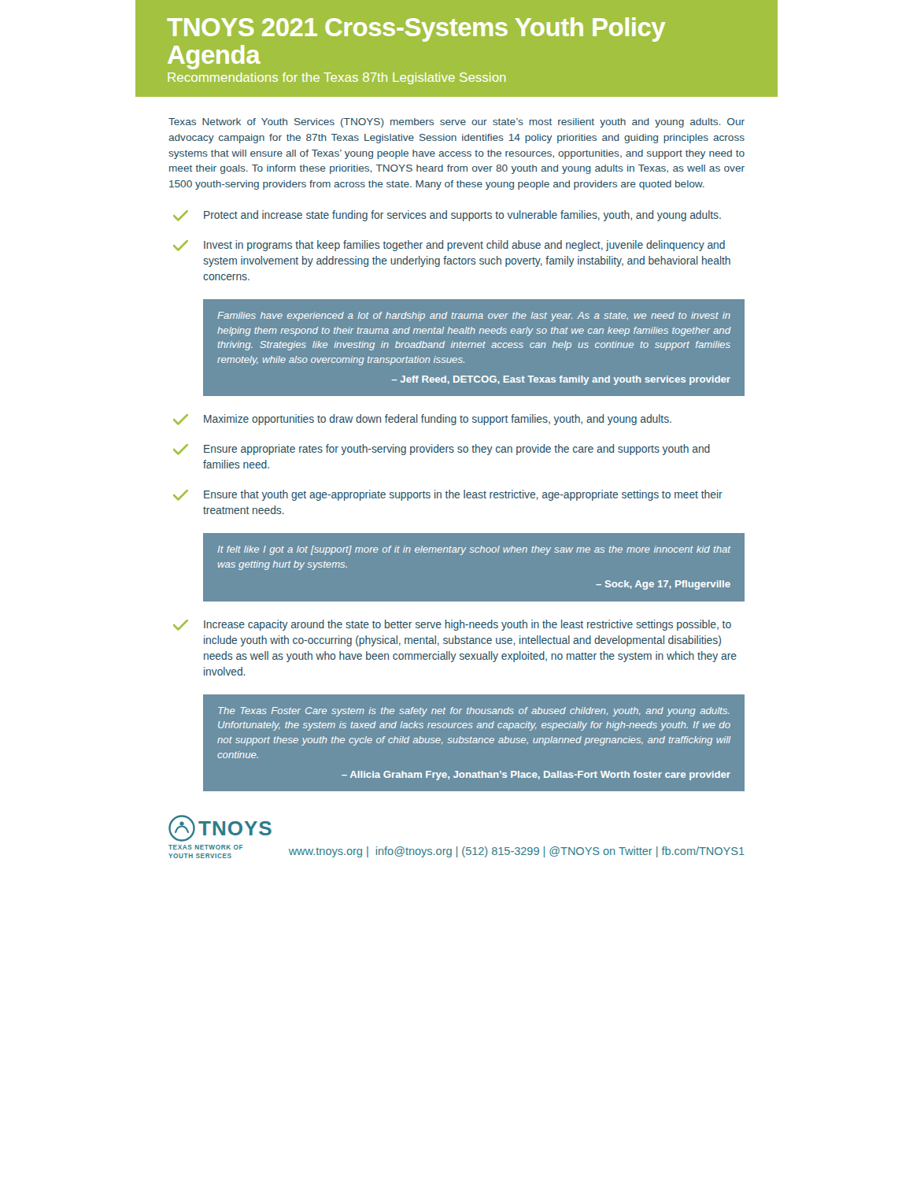TNOYS 2021 Cross-Systems Youth Policy Agenda
Recommendations for the Texas 87th Legislative Session
Texas Network of Youth Services (TNOYS) members serve our state’s most resilient youth and young adults. Our advocacy campaign for the 87th Texas Legislative Session identifies 14 policy priorities and guiding principles across systems that will ensure all of Texas’ young people have access to the resources, opportunities, and support they need to meet their goals. To inform these priorities, TNOYS heard from over 80 youth and young adults in Texas, as well as over 1500 youth-serving providers from across the state. Many of these young people and providers are quoted below.
Protect and increase state funding for services and supports to vulnerable families, youth, and young adults.
Invest in programs that keep families together and prevent child abuse and neglect, juvenile delinquency and system involvement by addressing the underlying factors such poverty, family instability, and behavioral health concerns.
Families have experienced a lot of hardship and trauma over the last year. As a state, we need to invest in helping them respond to their trauma and mental health needs early so that we can keep families together and thriving. Strategies like investing in broadband internet access can help us continue to support families remotely, while also overcoming transportation issues.
– Jeff Reed, DETCOG, East Texas family and youth services provider
Maximize opportunities to draw down federal funding to support families, youth, and young adults.
Ensure appropriate rates for youth-serving providers so they can provide the care and supports youth and families need.
Ensure that youth get age-appropriate supports in the least restrictive, age-appropriate settings to meet their treatment needs.
It felt like I got a lot [support] more of it in elementary school when they saw me as the more innocent kid that was getting hurt by systems.
– Sock, Age 17, Pflugerville
Increase capacity around the state to better serve high-needs youth in the least restrictive settings possible, to include youth with co-occurring (physical, mental, substance use, intellectual and developmental disabilities) needs as well as youth who have been commercially sexually exploited, no matter the system in which they are involved.
The Texas Foster Care system is the safety net for thousands of abused children, youth, and young adults. Unfortunately, the system is taxed and lacks resources and capacity, especially for high-needs youth. If we do not support these youth the cycle of child abuse, substance abuse, unplanned pregnancies, and trafficking will continue.
– Allicia Graham Frye, Jonathan’s Place, Dallas-Fort Worth foster care provider
TNOYS
Texas Network of
Youth Services
www.tnoys.org | info@tnoys.org | (512) 815-3299 | @TNOYS on Twitter | fb.com/TNOYS1